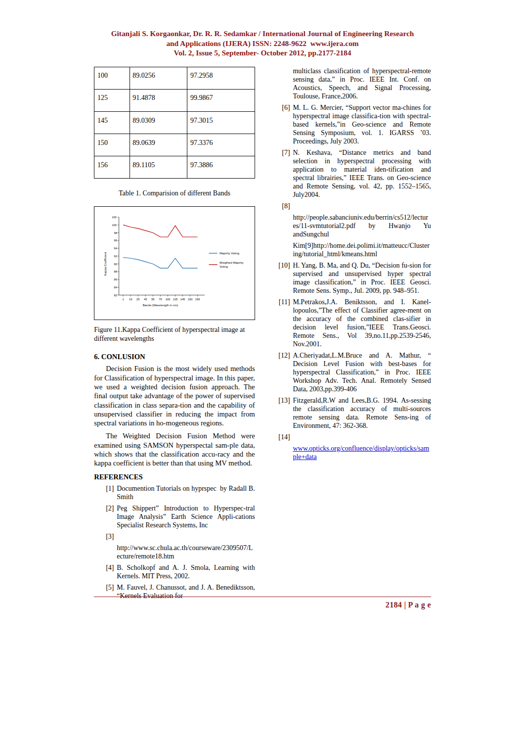Gitanjali S. Korgaonkar, Dr. R. R. Sedamkar / International Journal of Engineering Research
and Applications (IJERA) ISSN: 2248-9622 www.ijera.com
Vol. 2, Issue 5, September- October 2012, pp.2177-2184
| 100 | 89.0256 | 97.2958 |
| 125 | 91.4878 | 99.9867 |
| 145 | 89.0309 | 97.3015 |
| 150 | 89.0639 | 97.3376 |
| 156 | 89.1105 | 97.3886 |
Table 1. Comparision of different Bands
102 100 98 96 94 92 90 88 86 84 82 Kappa Coefficient 1 10 25 45 55 75 100 125 145 150 156 Bands (Wavelength in nm) Majority Voting Weighted Majority Voting
Figure 11.Kappa Coefficient of hyperspectral image at different wavelengths
6. CONLUSION
Decision Fusion is the most widely used methods for Classification of hyperspectral image. In this paper, we used a weighted decision fusion approach. The final output take advantage of the power of supervised classification in class separa-tion and the capability of unsupervised classifier in reducing the impact from spectral variations in ho-mogeneous regions.
The Weighted Decision Fusion Method were examined using SAMSON hyperspectal sam-ple data, which shows that the classification accu-racy and the kappa coefficient is better than that using MV method.
REFERENCES
[1]
Documention Tutorials on hyprspec by Radall B. Smith
[2]
Peg Shippert” Introduction to Hyperspec-tral Image Analysis” Earth Science Appli-cations Specialist Research Systems, Inc
[3]
http://www.sc.chula.ac.th/courseware/2309507/Lecture/remote18.htm
[4]
B. Scholkopf and A. J. Smola, Learning with Kernels. MIT Press, 2002.
[5]
M. Fauvel, J. Chanussot, and J. A. Benediktsson, “Kernels Evaluation for
multiclass classification of hyperspectral-remote sensing data,” in Proc. IEEE Int. Conf. on Acoustics, Speech, and Signal Processing, Toulouse, France,2006.
[6]
M. L. G. Mercier, “Support vector ma-chines for hyperspectral image classifica-tion with spectral-based kernels,”in Geo-science and Remote Sensing Symposium, vol. 1. IGARSS ’03. Proceedings, July 2003.
[7]
N. Keshava, “Distance metrics and band selection in hyperspectral processing with application to material iden-tification and spectral librairies,” IEEE Trans. on Geo-science and Remote Sensing, vol. 42, pp. 1552–1565, July2004.
[8]
http://people.sabanciuniv.edu/berrin/cs512/lectures/11-svmtutorial2.pdf by Hwanjo Yu andSungchul
Kim[9]http://home.dei.polimi.it/matteucc/Clustering/tutorial_html/kmeans.html
[10]
H. Yang, B. Ma, and Q. Du, “Decision fu-sion for supervised and unsupervised hyper spectral image classification,” in Proc. IEEE Geosci. Remote Sens. Symp., Jul. 2009, pp. 948–951.
[11]
M.Petrakos,J.A. Beniktsson, and I. Kanel-lopoulos,”The effect of Classifier agree-ment on the accuracy of the combined clas-sifier in decision level fusion,”IEEE Trans.Geosci. Remote Sens., Vol 39,no.11,pp.2539-2546, Nov.2001.
[12]
A.Cheriyadat,L.M.Bruce and A. Mathur, “ Decision Level Fusion with best-bases for hyperspectral Classification,” in Proc. IEEE Workshop Adv. Tech. Anal. Remotely Sensed Data, 2003,pp.399-406
[13]
Fitzgerald,R.W and Lees,B.G. 1994. As-sessing the classification accuracy of multi-sources remote sensing data. Remote Sens-ing of Environment, 47: 362-368.
[14]
www.opticks.org/confluence/display/opticks/sample+data
2184 | P a g e